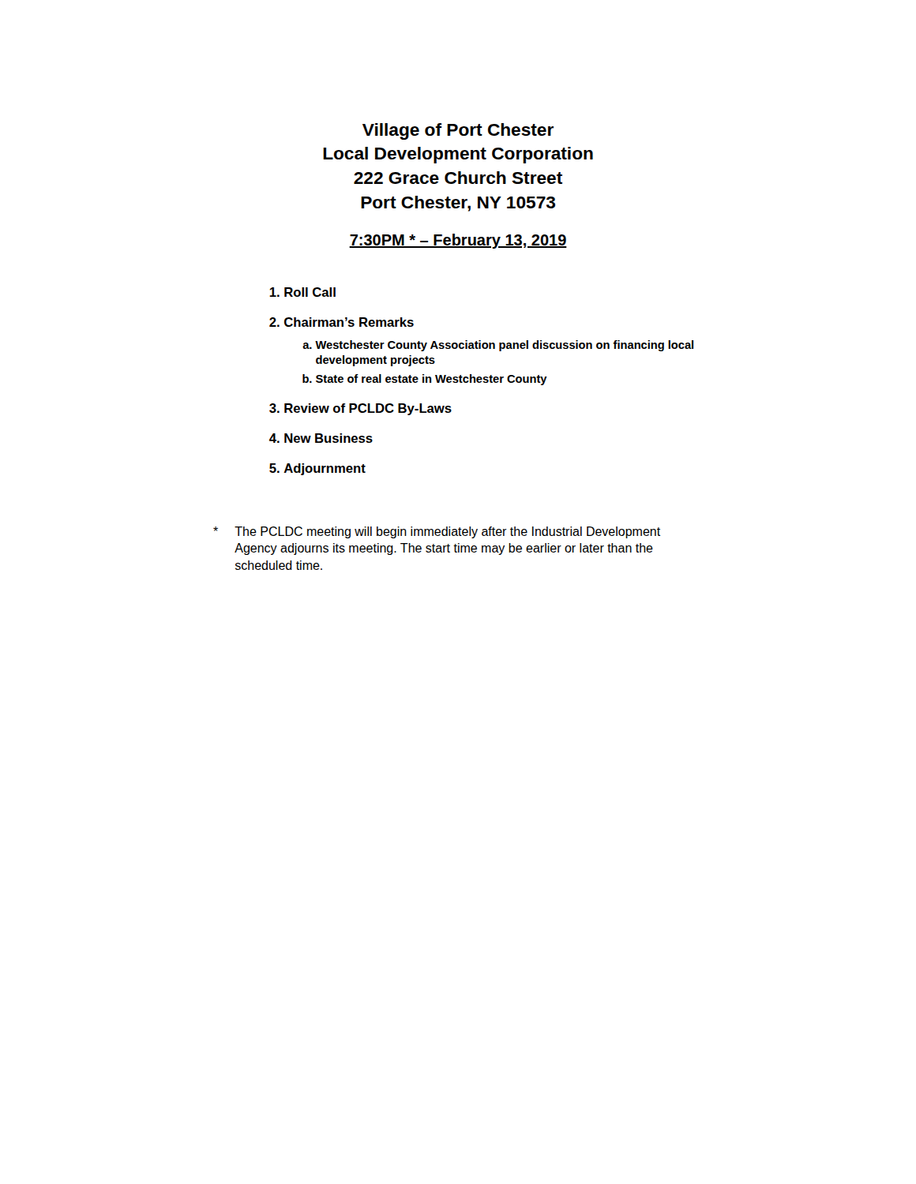Village of Port Chester Local Development Corporation 222 Grace Church Street Port Chester, NY 10573
7:30PM * – February 13, 2019
Roll Call
Chairman’s Remarks
Westchester County Association panel discussion on financing local development projects
State of real estate in Westchester County
Review of PCLDC By-Laws
New Business
Adjournment
* The PCLDC meeting will begin immediately after the Industrial Development Agency adjourns its meeting. The start time may be earlier or later than the scheduled time.